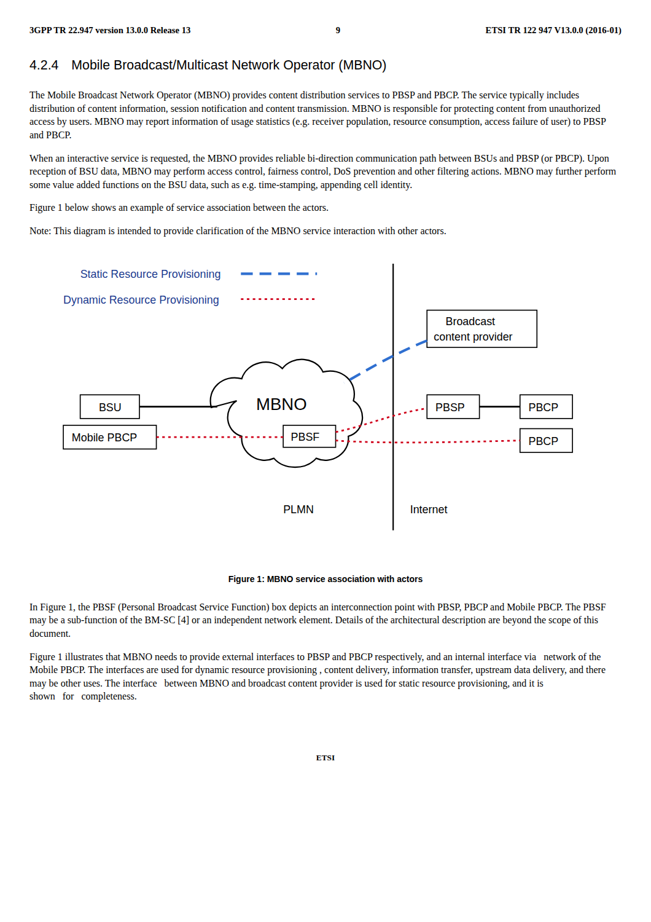3GPP TR 22.947 version 13.0.0 Release 13
9
ETSI TR 122 947 V13.0.0 (2016-01)
4.2.4 Mobile Broadcast/Multicast Network Operator (MBNO)
The Mobile Broadcast Network Operator (MBNO) provides content distribution services to PBSP and PBCP. The service typically includes distribution of content information, session notification and content transmission. MBNO is responsible for protecting content from unauthorized access by users. MBNO may report information of usage statistics (e.g. receiver population, resource consumption, access failure of user) to PBSP and PBCP.
When an interactive service is requested, the MBNO provides reliable bi-direction communication path between BSUs and PBSP (or PBCP). Upon reception of BSU data, MBNO may perform access control, fairness control, DoS prevention and other filtering actions. MBNO may further perform some value added functions on the BSU data, such as e.g. time-stamping, appending cell identity.
Figure 1 below shows an example of service association between the actors.
Note: This diagram is intended to provide clarification of the MBNO service interaction with other actors.
Static Resource Provisioning Dynamic Resource Provisioning MBNO PBSF BSU Mobile PBCP Broadcast content provider PBSP PBCP PBCP PLMN Internet
Figure 1: MBNO service association with actors
In Figure 1, the PBSF (Personal Broadcast Service Function) box depicts an interconnection point with PBSP, PBCP and Mobile PBCP. The PBSF may be a sub-function of the BM-SC [4] or an independent network element. Details of the architectural description are beyond the scope of this document.
Figure 1 illustrates that MBNO needs to provide external interfaces to PBSP and PBCP respectively, and an internal interface via network of the Mobile PBCP. The interfaces are used for dynamic resource provisioning , content delivery, information transfer, upstream data delivery, and there may be other uses. The interface between MBNO and broadcast content provider is used for static resource provisioning, and it is shown for completeness.
ETSI